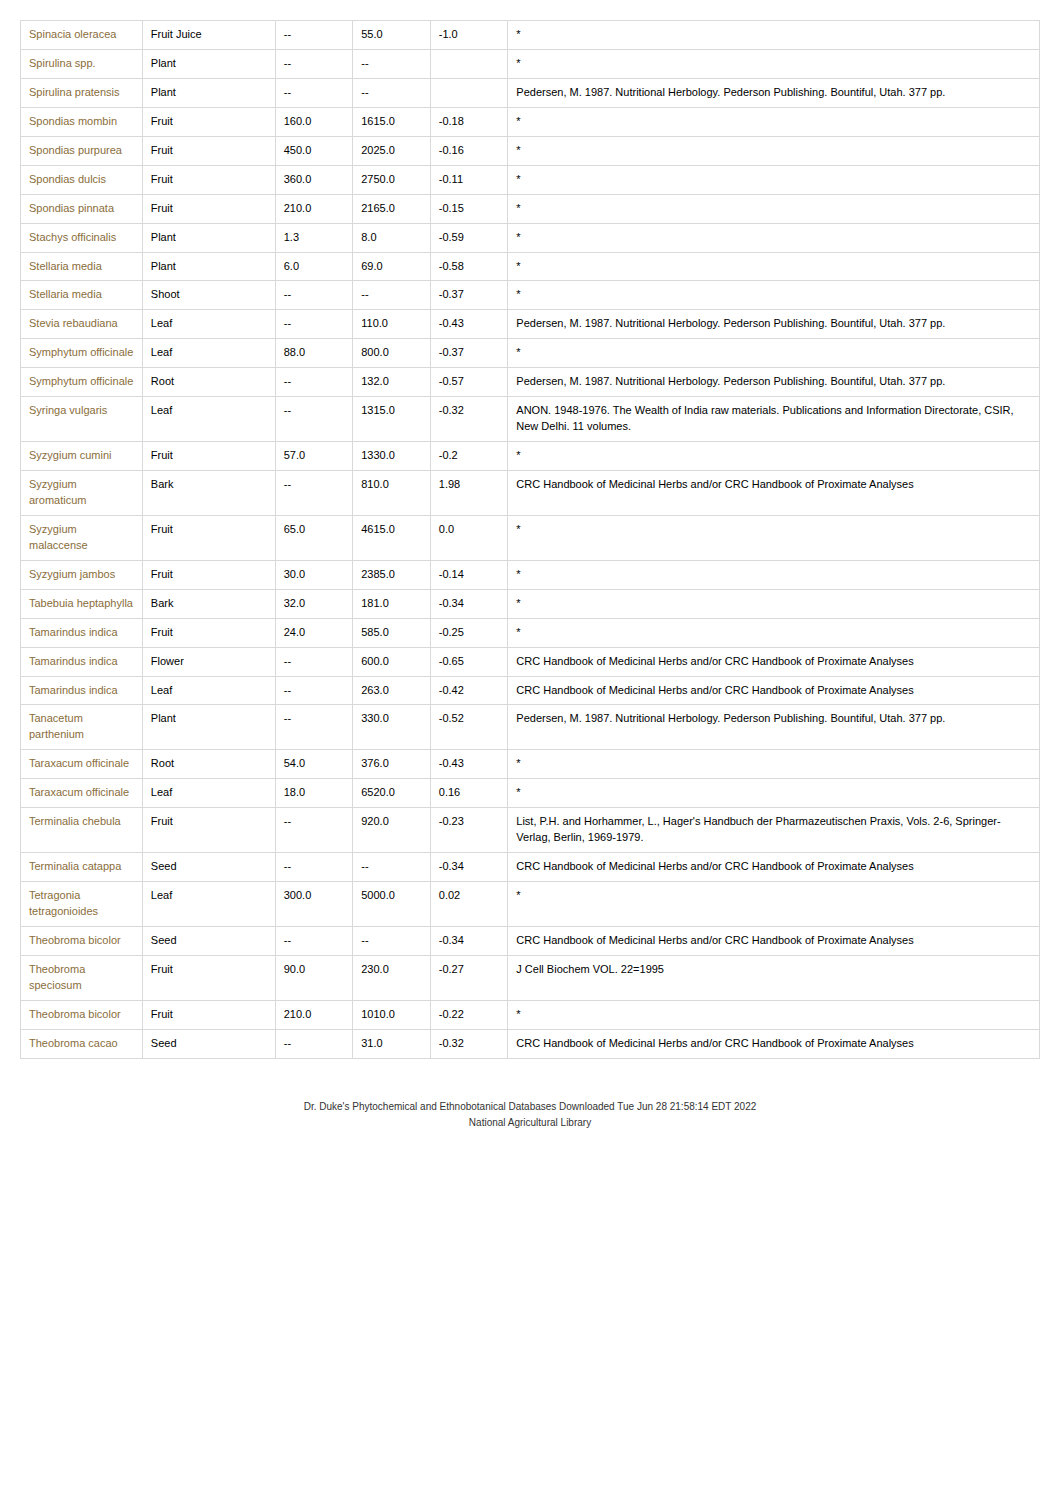| Spinacia oleracea | Fruit Juice | -- | 55.0 | -1.0 | * |
| Spirulina spp. | Plant | -- | -- | | * |
| Spirulina pratensis | Plant | -- | -- | | Pedersen, M. 1987. Nutritional Herbology. Pederson Publishing. Bountiful, Utah. 377 pp. |
| Spondias mombin | Fruit | 160.0 | 1615.0 | -0.18 | * |
| Spondias purpurea | Fruit | 450.0 | 2025.0 | -0.16 | * |
| Spondias dulcis | Fruit | 360.0 | 2750.0 | -0.11 | * |
| Spondias pinnata | Fruit | 210.0 | 2165.0 | -0.15 | * |
| Stachys officinalis | Plant | 1.3 | 8.0 | -0.59 | * |
| Stellaria media | Plant | 6.0 | 69.0 | -0.58 | * |
| Stellaria media | Shoot | -- | -- | -0.37 | * |
| Stevia rebaudiana | Leaf | -- | 110.0 | -0.43 | Pedersen, M. 1987. Nutritional Herbology. Pederson Publishing. Bountiful, Utah. 377 pp. |
| Symphytum officinale | Leaf | 88.0 | 800.0 | -0.37 | * |
| Symphytum officinale | Root | -- | 132.0 | -0.57 | Pedersen, M. 1987. Nutritional Herbology. Pederson Publishing. Bountiful, Utah. 377 pp. |
| Syringa vulgaris | Leaf | -- | 1315.0 | -0.32 | ANON. 1948-1976. The Wealth of India raw materials. Publications and Information Directorate, CSIR, New Delhi. 11 volumes. |
| Syzygium cumini | Fruit | 57.0 | 1330.0 | -0.2 | * |
| Syzygium aromaticum | Bark | -- | 810.0 | 1.98 | CRC Handbook of Medicinal Herbs and/or CRC Handbook of Proximate Analyses |
| Syzygium malaccense | Fruit | 65.0 | 4615.0 | 0.0 | * |
| Syzygium jambos | Fruit | 30.0 | 2385.0 | -0.14 | * |
| Tabebuia heptaphylla | Bark | 32.0 | 181.0 | -0.34 | * |
| Tamarindus indica | Fruit | 24.0 | 585.0 | -0.25 | * |
| Tamarindus indica | Flower | -- | 600.0 | -0.65 | CRC Handbook of Medicinal Herbs and/or CRC Handbook of Proximate Analyses |
| Tamarindus indica | Leaf | -- | 263.0 | -0.42 | CRC Handbook of Medicinal Herbs and/or CRC Handbook of Proximate Analyses |
| Tanacetum parthenium | Plant | -- | 330.0 | -0.52 | Pedersen, M. 1987. Nutritional Herbology. Pederson Publishing. Bountiful, Utah. 377 pp. |
| Taraxacum officinale | Root | 54.0 | 376.0 | -0.43 | * |
| Taraxacum officinale | Leaf | 18.0 | 6520.0 | 0.16 | * |
| Terminalia chebula | Fruit | -- | 920.0 | -0.23 | List, P.H. and Horhammer, L., Hager's Handbuch der Pharmazeutischen Praxis, Vols. 2-6, Springer-Verlag, Berlin, 1969-1979. |
| Terminalia catappa | Seed | -- | -- | -0.34 | CRC Handbook of Medicinal Herbs and/or CRC Handbook of Proximate Analyses |
| Tetragonia tetragonioides | Leaf | 300.0 | 5000.0 | 0.02 | * |
| Theobroma bicolor | Seed | -- | -- | -0.34 | CRC Handbook of Medicinal Herbs and/or CRC Handbook of Proximate Analyses |
| Theobroma speciosum | Fruit | 90.0 | 230.0 | -0.27 | J Cell Biochem VOL. 22=1995 |
| Theobroma bicolor | Fruit | 210.0 | 1010.0 | -0.22 | * |
| Theobroma cacao | Seed | -- | 31.0 | -0.32 | CRC Handbook of Medicinal Herbs and/or CRC Handbook of Proximate Analyses |
Dr. Duke's Phytochemical and Ethnobotanical Databases Downloaded Tue Jun 28 21:58:14 EDT 2022
National Agricultural Library